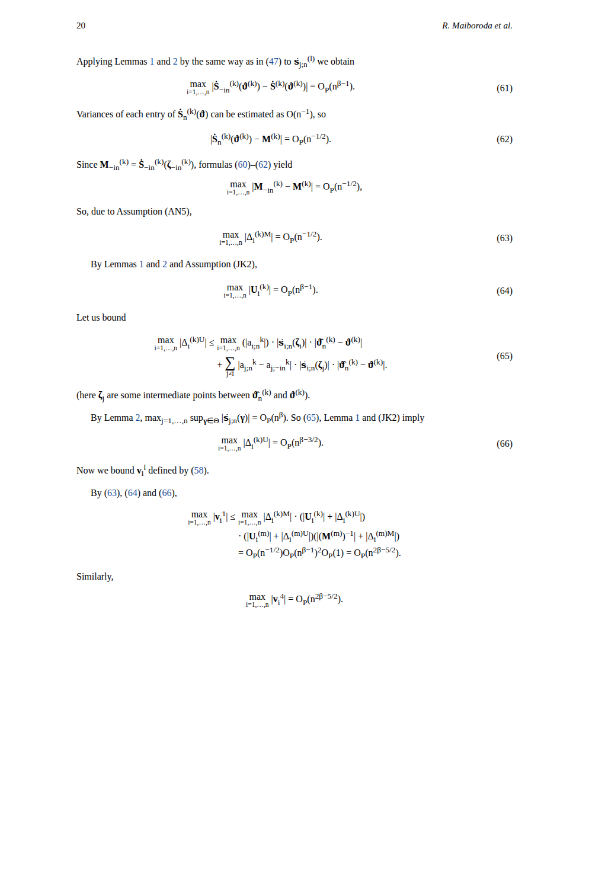20 R. Maiboroda et al.
Applying Lemmas 1 and 2 by the same way as in (47) to 𝐬̇j;n(l) we obtain
max i=1,…,n |Ṡ−in(k)(ϑ(k)) − Ṡ(k)(ϑ(k))| = OP(nβ−1). (61)
Variances of each entry of Ṡn(k)(ϑ) can be estimated as O(n−1), so
|Ṡn(k)(ϑ(k)) − M(k)| = OP(n−1/2). (62)
Since M−in(k) = Ṡ−in(k)(ζ−in(k)), formulas (60)–(62) yield
max i=1,…,n |M−in(k) − M(k)| = OP(n−1/2),
So, due to Assumption (AN5),
max i=1,…,n |Δi(k)M| = OP(n−1/2). (63)
By Lemmas 1 and 2 and Assumption (JK2),
max i=1,…,n |Ui(k)| = OP(nβ−1). (64)
Let us bound
| max i=1,…,n /Δ i (k)U / ≤ | max i=1,…,n (/a i;n k /) · /𝐬̇ i;n ( ζ i )/ · / ϑ̂ n (k) − ϑ (k) / |
| | + ∑ j≠i /a j;n k − a j;−in k / · /𝐬̇ i;n ( ζ j )/ · / ϑ̂ n (k) − ϑ (k) /. |
(65)
(here ζj are some intermediate points between ϑ̂n(k) and ϑ(k)).
By Lemma 2, maxj=1,…,n supγ∈Θ |𝐬̇j;n(γ)| = OP(nβ). So (65), Lemma 1 and (JK2) imply
max i=1,…,n |Δi(k)U| = OP(nβ−3/2). (66)
Now we bound vil defined by (58).
By (63), (64) and (66),
| max i=1,…,n / v i 1 / ≤ | max i=1,…,n /Δ i (k)M / · (/ U i (k) / + /Δ i (k)U /) |
| | · (/ U i (m) / + /Δ i (m)U /)(/( M (m) ) −1 / + /Δ i (m)M /) |
| | = O P (n −1/2 )O P (n β−1 ) 2 O P (1) = O P (n 2β−5/2 ). |
Similarly,
max i=1,…,n |vi4| = OP(n2β−5/2).